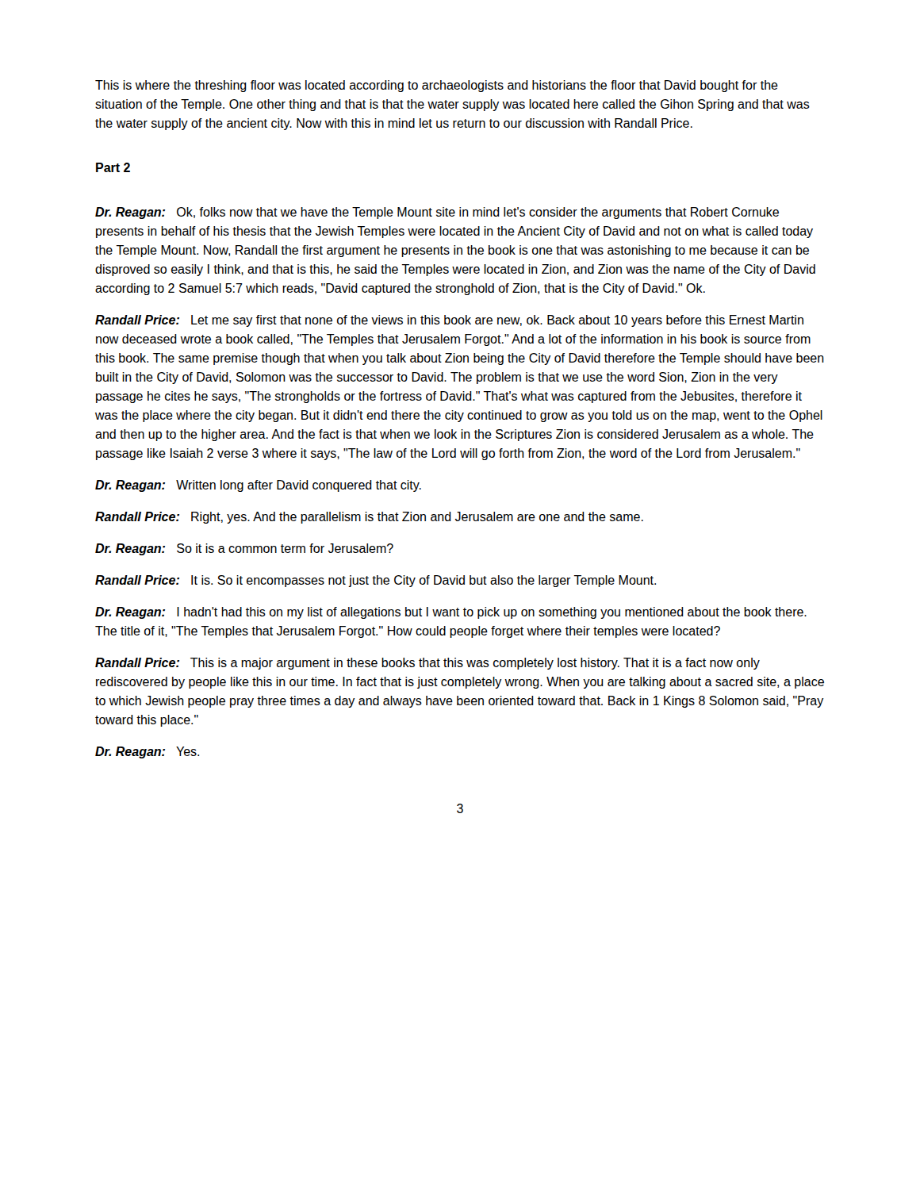This is where the threshing floor was located according to archaeologists and historians the floor that David bought for the situation of the Temple. One other thing and that is that the water supply was located here called the Gihon Spring and that was the water supply of the ancient city. Now with this in mind let us return to our discussion with Randall Price.
Part 2
Dr. Reagan: Ok, folks now that we have the Temple Mount site in mind let's consider the arguments that Robert Cornuke presents in behalf of his thesis that the Jewish Temples were located in the Ancient City of David and not on what is called today the Temple Mount. Now, Randall the first argument he presents in the book is one that was astonishing to me because it can be disproved so easily I think, and that is this, he said the Temples were located in Zion, and Zion was the name of the City of David according to 2 Samuel 5:7 which reads, "David captured the stronghold of Zion, that is the City of David." Ok.
Randall Price: Let me say first that none of the views in this book are new, ok. Back about 10 years before this Ernest Martin now deceased wrote a book called, "The Temples that Jerusalem Forgot." And a lot of the information in his book is source from this book. The same premise though that when you talk about Zion being the City of David therefore the Temple should have been built in the City of David, Solomon was the successor to David. The problem is that we use the word Sion, Zion in the very passage he cites he says, "The strongholds or the fortress of David." That's what was captured from the Jebusites, therefore it was the place where the city began. But it didn't end there the city continued to grow as you told us on the map, went to the Ophel and then up to the higher area. And the fact is that when we look in the Scriptures Zion is considered Jerusalem as a whole. The passage like Isaiah 2 verse 3 where it says, "The law of the Lord will go forth from Zion, the word of the Lord from Jerusalem."
Dr. Reagan: Written long after David conquered that city.
Randall Price: Right, yes. And the parallelism is that Zion and Jerusalem are one and the same.
Dr. Reagan: So it is a common term for Jerusalem?
Randall Price: It is. So it encompasses not just the City of David but also the larger Temple Mount.
Dr. Reagan: I hadn't had this on my list of allegations but I want to pick up on something you mentioned about the book there. The title of it, "The Temples that Jerusalem Forgot." How could people forget where their temples were located?
Randall Price: This is a major argument in these books that this was completely lost history. That it is a fact now only rediscovered by people like this in our time. In fact that is just completely wrong. When you are talking about a sacred site, a place to which Jewish people pray three times a day and always have been oriented toward that. Back in 1 Kings 8 Solomon said, "Pray toward this place."
Dr. Reagan: Yes.
3